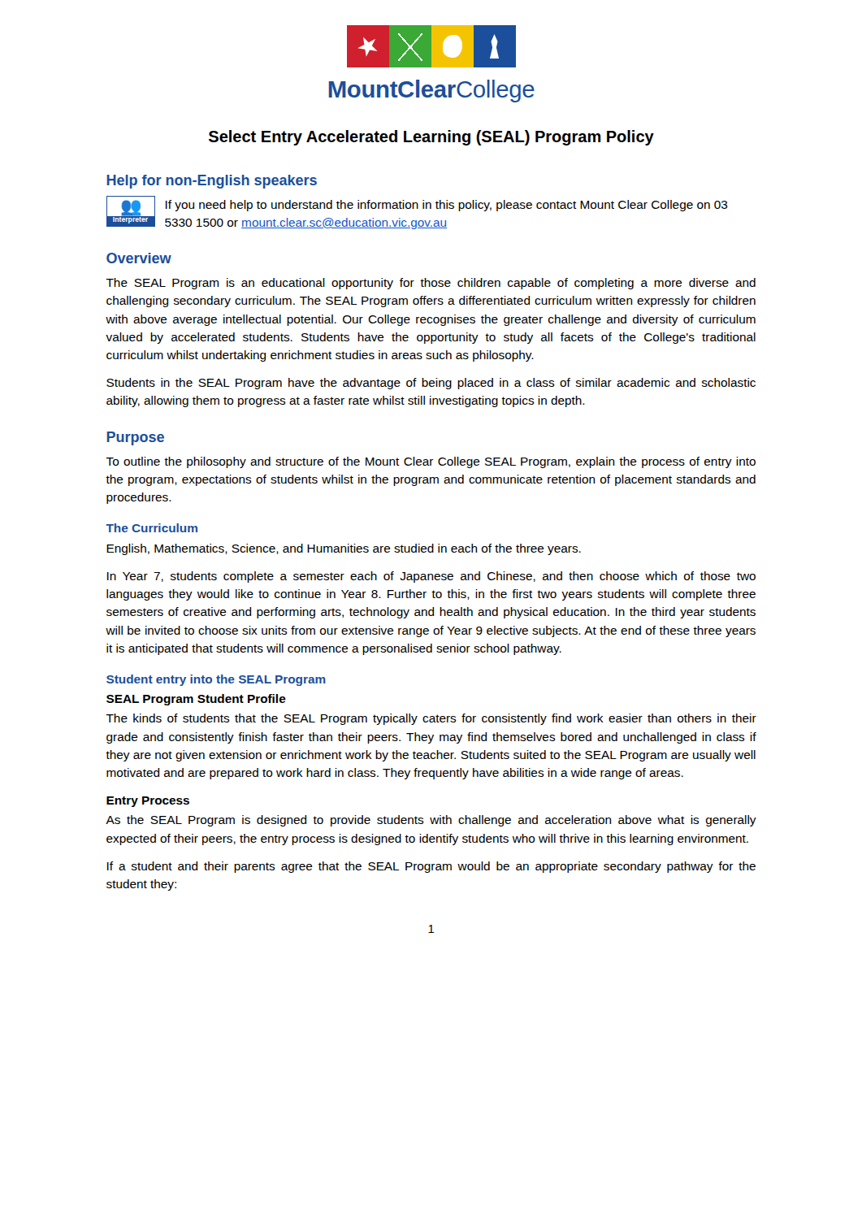MountClear College
Select Entry Accelerated Learning (SEAL) Program Policy
Help for non-English speakers
👥 Interpreter
If you need help to understand the information in this policy, please contact Mount Clear College on 03 5330 1500 or mount.clear.sc@education.vic.gov.au
Overview
The SEAL Program is an educational opportunity for those children capable of completing a more diverse and challenging secondary curriculum. The SEAL Program offers a differentiated curriculum written expressly for children with above average intellectual potential. Our College recognises the greater challenge and diversity of curriculum valued by accelerated students. Students have the opportunity to study all facets of the College's traditional curriculum whilst undertaking enrichment studies in areas such as philosophy.
Students in the SEAL Program have the advantage of being placed in a class of similar academic and scholastic ability, allowing them to progress at a faster rate whilst still investigating topics in depth.
Purpose
To outline the philosophy and structure of the Mount Clear College SEAL Program, explain the process of entry into the program, expectations of students whilst in the program and communicate retention of placement standards and procedures.
The Curriculum
English, Mathematics, Science, and Humanities are studied in each of the three years.
In Year 7, students complete a semester each of Japanese and Chinese, and then choose which of those two languages they would like to continue in Year 8. Further to this, in the first two years students will complete three semesters of creative and performing arts, technology and health and physical education. In the third year students will be invited to choose six units from our extensive range of Year 9 elective subjects. At the end of these three years it is anticipated that students will commence a personalised senior school pathway.
Student entry into the SEAL Program
SEAL Program Student Profile
The kinds of students that the SEAL Program typically caters for consistently find work easier than others in their grade and consistently finish faster than their peers. They may find themselves bored and unchallenged in class if they are not given extension or enrichment work by the teacher. Students suited to the SEAL Program are usually well motivated and are prepared to work hard in class. They frequently have abilities in a wide range of areas.
Entry Process
As the SEAL Program is designed to provide students with challenge and acceleration above what is generally expected of their peers, the entry process is designed to identify students who will thrive in this learning environment.
If a student and their parents agree that the SEAL Program would be an appropriate secondary pathway for the student they:
1